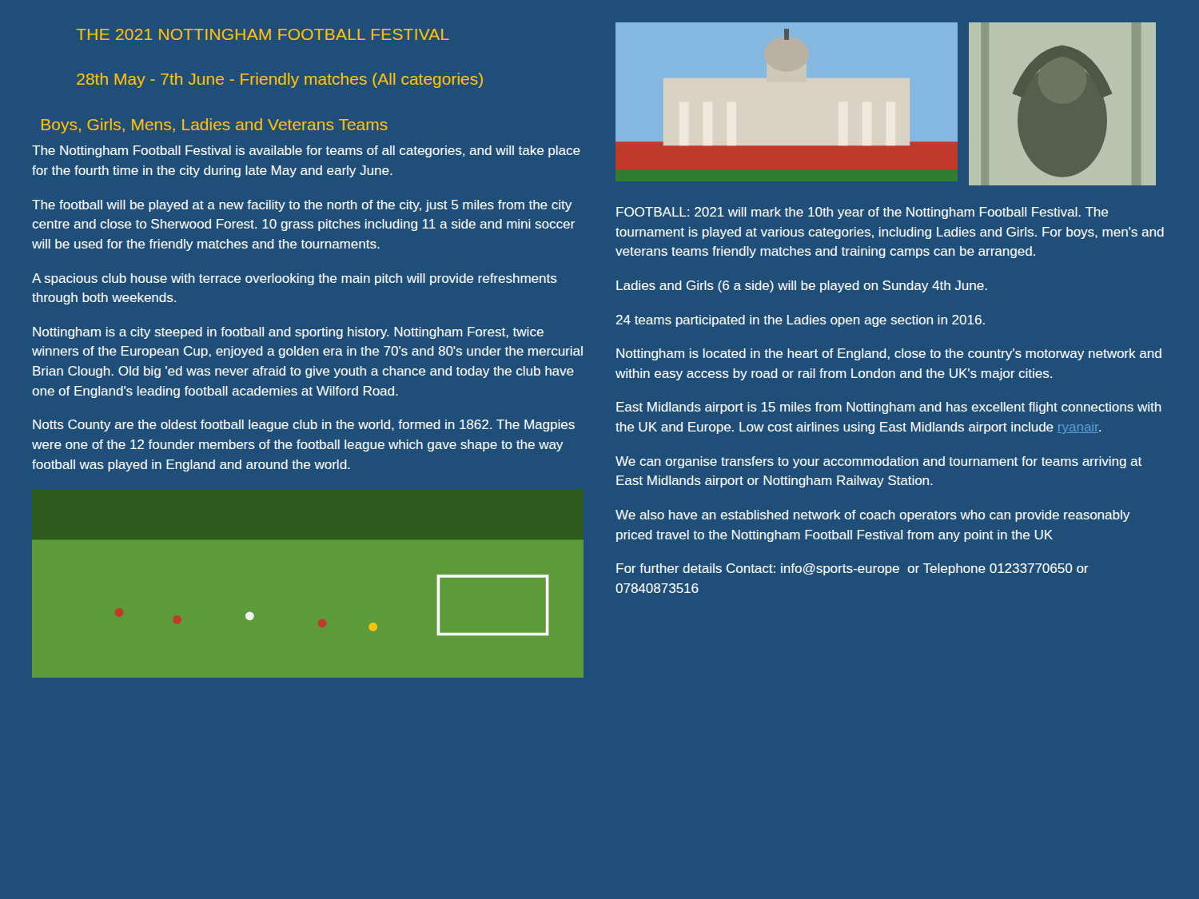THE 2021 NOTTINGHAM FOOTBALL FESTIVAL
28th May - 7th June - Friendly matches (All categories)
Boys, Girls, Mens, Ladies and Veterans Teams
The Nottingham Football Festival is available for teams of all categories, and will take place for the fourth time in the city during late May and early June.
The football will be played at a new facility to the north of the city, just 5 miles from the city centre and close to Sherwood Forest. 10 grass pitches including 11 a side and mini soccer will be used for the friendly matches and the tournaments.
A spacious club house with terrace overlooking the main pitch will provide refreshments through both weekends.
Nottingham is a city steeped in football and sporting history. Nottingham Forest, twice winners of the European Cup, enjoyed a golden era in the 70's and 80's under the mercurial Brian Clough. Old big 'ed was never afraid to give youth a chance and today the club have one of England's leading football academies at Wilford Road.
Notts County are the oldest football league club in the world, formed in 1862. The Magpies were one of the 12 founder members of the football league which gave shape to the way football was played in England and around the world.
FOOTBALL: 2021 will mark the 10th year of the Nottingham Football Festival. The tournament is played at various categories, including Ladies and Girls. For boys, men's and veterans teams friendly matches and training camps can be arranged.
Ladies and Girls (6 a side) will be played on Sunday 4th June.
24 teams participated in the Ladies open age section in 2016.
Nottingham is located in the heart of England, close to the country's motorway network and within easy access by road or rail from London and the UK's major cities.
East Midlands airport is 15 miles from Nottingham and has excellent flight connections with the UK and Europe. Low cost airlines using East Midlands airport include ryanair.
We can organise transfers to your accommodation and tournament for teams arriving at East Midlands airport or Nottingham Railway Station.
We also have an established network of coach operators who can provide reasonably priced travel to the Nottingham Football Festival from any point in the UK
For further details Contact: info@sports-europe or Telephone 01233770650 or 07840873516